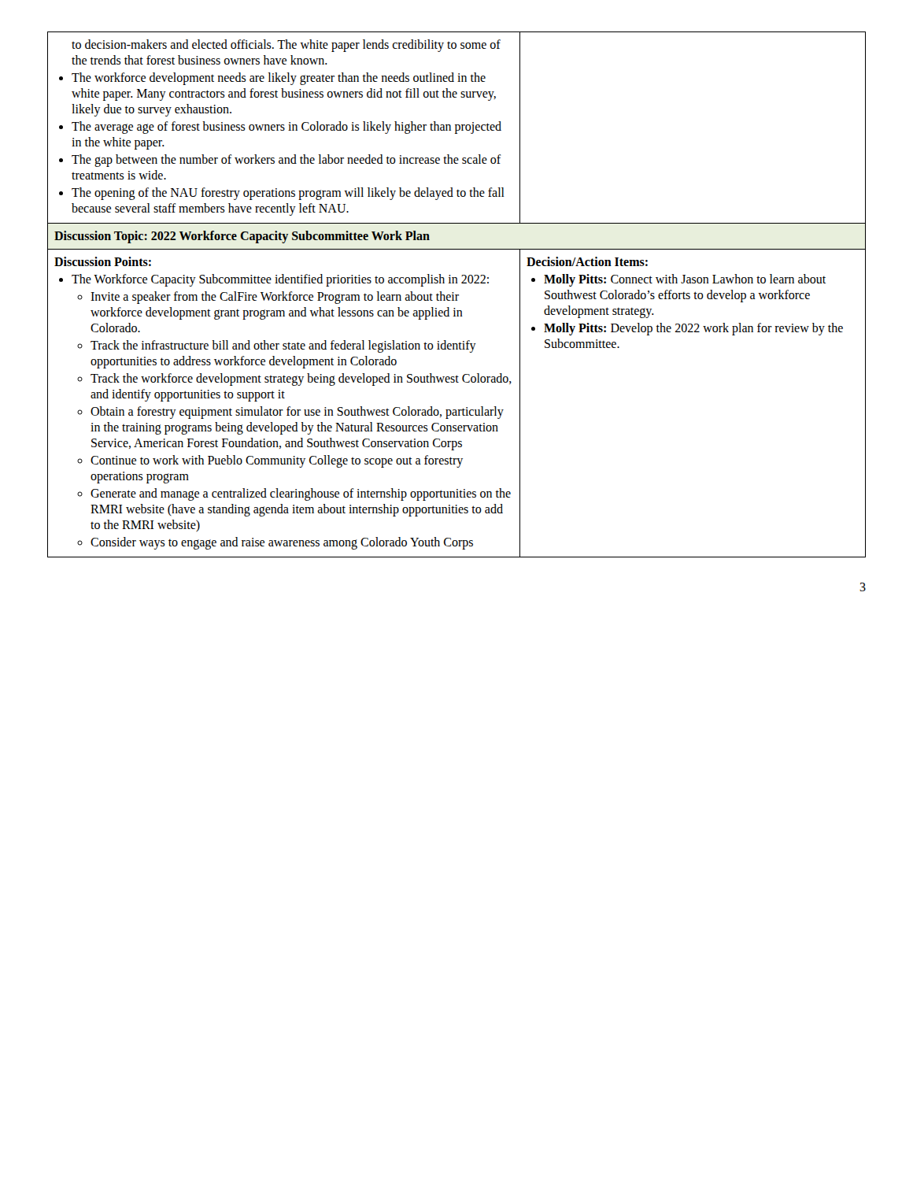| to decision-makers and elected officials. The white paper lends credibility to some of the trends that forest business owners have known. The workforce development needs are likely greater than the needs outlined in the white paper. Many contractors and forest business owners did not fill out the survey, likely due to survey exhaustion. The average age of forest business owners in Colorado is likely higher than projected in the white paper. The gap between the number of workers and the labor needed to increase the scale of treatments is wide. The opening of the NAU forestry operations program will likely be delayed to the fall because several staff members have recently left NAU. | |
| Discussion Topic: 2022 Workforce Capacity Subcommittee Work Plan |
| Discussion Points: The Workforce Capacity Subcommittee identified priorities to accomplish in 2022: Invite a speaker from the CalFire Workforce Program to learn about their workforce development grant program and what lessons can be applied in Colorado. Track the infrastructure bill and other state and federal legislation to identify opportunities to address workforce development in Colorado Track the workforce development strategy being developed in Southwest Colorado, and identify opportunities to support it Obtain a forestry equipment simulator for use in Southwest Colorado, particularly in the training programs being developed by the Natural Resources Conservation Service, American Forest Foundation, and Southwest Conservation Corps Continue to work with Pueblo Community College to scope out a forestry operations program Generate and manage a centralized clearinghouse of internship opportunities on the RMRI website (have a standing agenda item about internship opportunities to add to the RMRI website) Consider ways to engage and raise awareness among Colorado Youth Corps | Decision/Action Items: Molly Pitts: Connect with Jason Lawhon to learn about Southwest Colorado’s efforts to develop a workforce development strategy. Molly Pitts: Develop the 2022 work plan for review by the Subcommittee. |
3